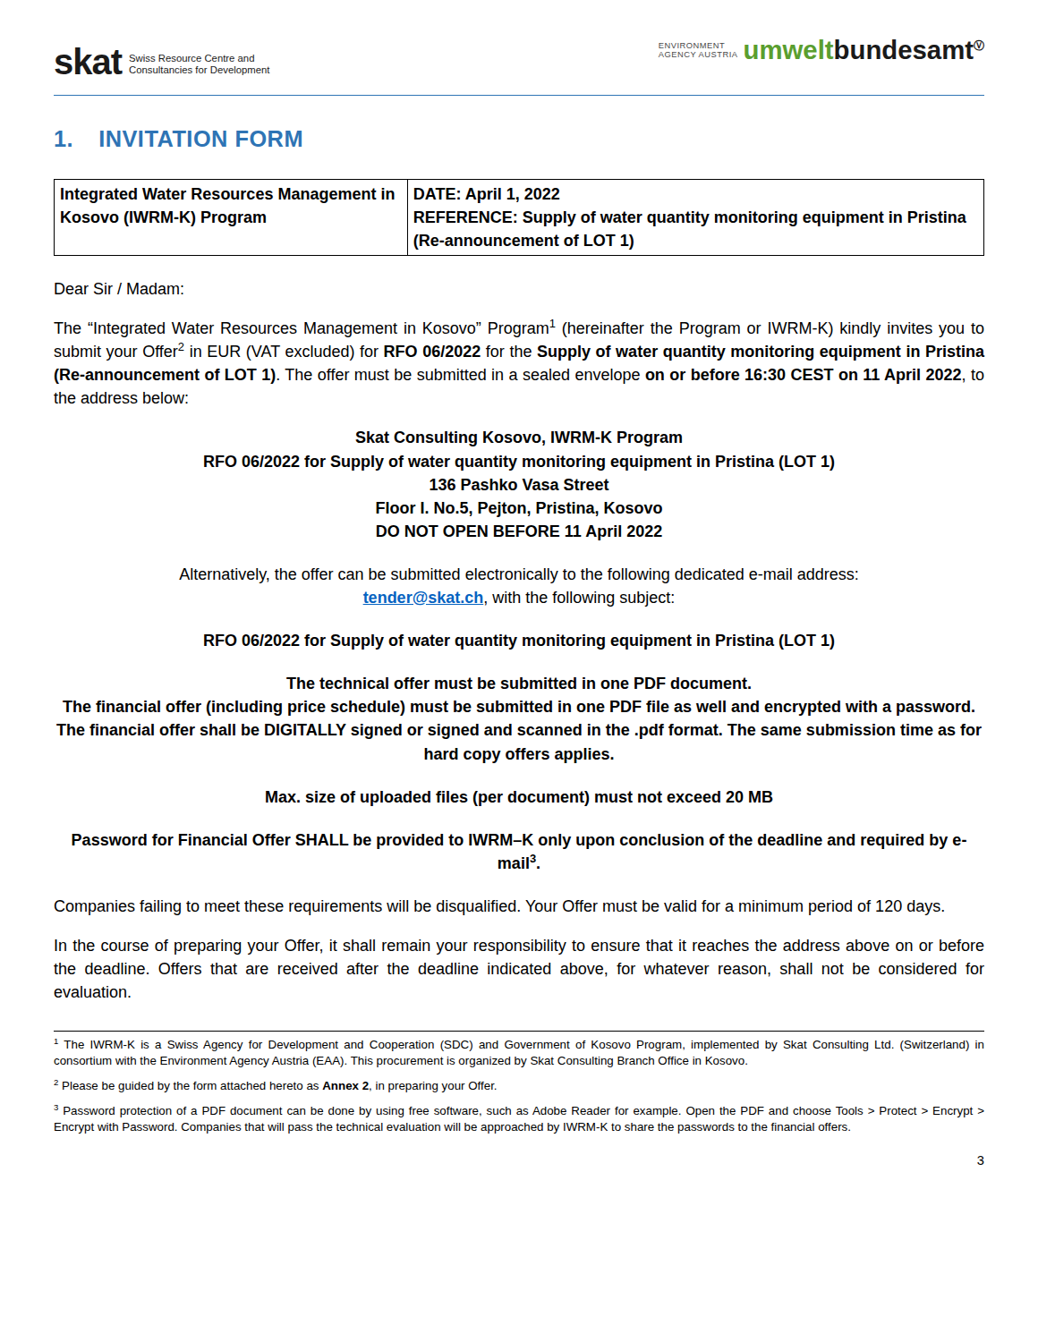skat Swiss Resource Centre and
Consultancies for Development
ENVIRONMENT
AGENCY AUSTRIA umweltbundesamtⓋ
1. INVITATION FORM
| Integrated Water Resources Management in Kosovo (IWRM-K) Program | DATE: April 1, 2022 REFERENCE: Supply of water quantity monitoring equipment in Pristina (Re-announcement of LOT 1) |
Dear Sir / Madam:
The “Integrated Water Resources Management in Kosovo” Program1 (hereinafter the Program or IWRM-K) kindly invites you to submit your Offer2 in EUR (VAT excluded) for RFO 06/2022 for the Supply of water quantity monitoring equipment in Pristina (Re-announcement of LOT 1). The offer must be submitted in a sealed envelope on or before 16:30 CEST on 11 April 2022, to the address below:
Skat Consulting Kosovo, IWRM-K Program
RFO 06/2022 for Supply of water quantity monitoring equipment in Pristina (LOT 1)
136 Pashko Vasa Street
Floor I. No.5, Pejton, Pristina, Kosovo
DO NOT OPEN BEFORE 11 April 2022
Alternatively, the offer can be submitted electronically to the following dedicated e-mail address:
tender@skat.ch, with the following subject:
RFO 06/2022 for Supply of water quantity monitoring equipment in Pristina (LOT 1)
The technical offer must be submitted in one PDF document.
The financial offer (including price schedule) must be submitted in one PDF file as well and encrypted with a password. The financial offer shall be DIGITALLY signed or signed and scanned in the .pdf format. The same submission time as for hard copy offers applies.
Max. size of uploaded files (per document) must not exceed 20 MB
Password for Financial Offer SHALL be provided to IWRM–K only upon conclusion of the deadline and required by e-mail3.
Companies failing to meet these requirements will be disqualified. Your Offer must be valid for a minimum period of 120 days.
In the course of preparing your Offer, it shall remain your responsibility to ensure that it reaches the address above on or before the deadline. Offers that are received after the deadline indicated above, for whatever reason, shall not be considered for evaluation.
1 The IWRM-K is a Swiss Agency for Development and Cooperation (SDC) and Government of Kosovo Program, implemented by Skat Consulting Ltd. (Switzerland) in consortium with the Environment Agency Austria (EAA). This procurement is organized by Skat Consulting Branch Office in Kosovo.
2 Please be guided by the form attached hereto as Annex 2, in preparing your Offer.
3 Password protection of a PDF document can be done by using free software, such as Adobe Reader for example. Open the PDF and choose Tools > Protect > Encrypt > Encrypt with Password. Companies that will pass the technical evaluation will be approached by IWRM-K to share the passwords to the financial offers.
3